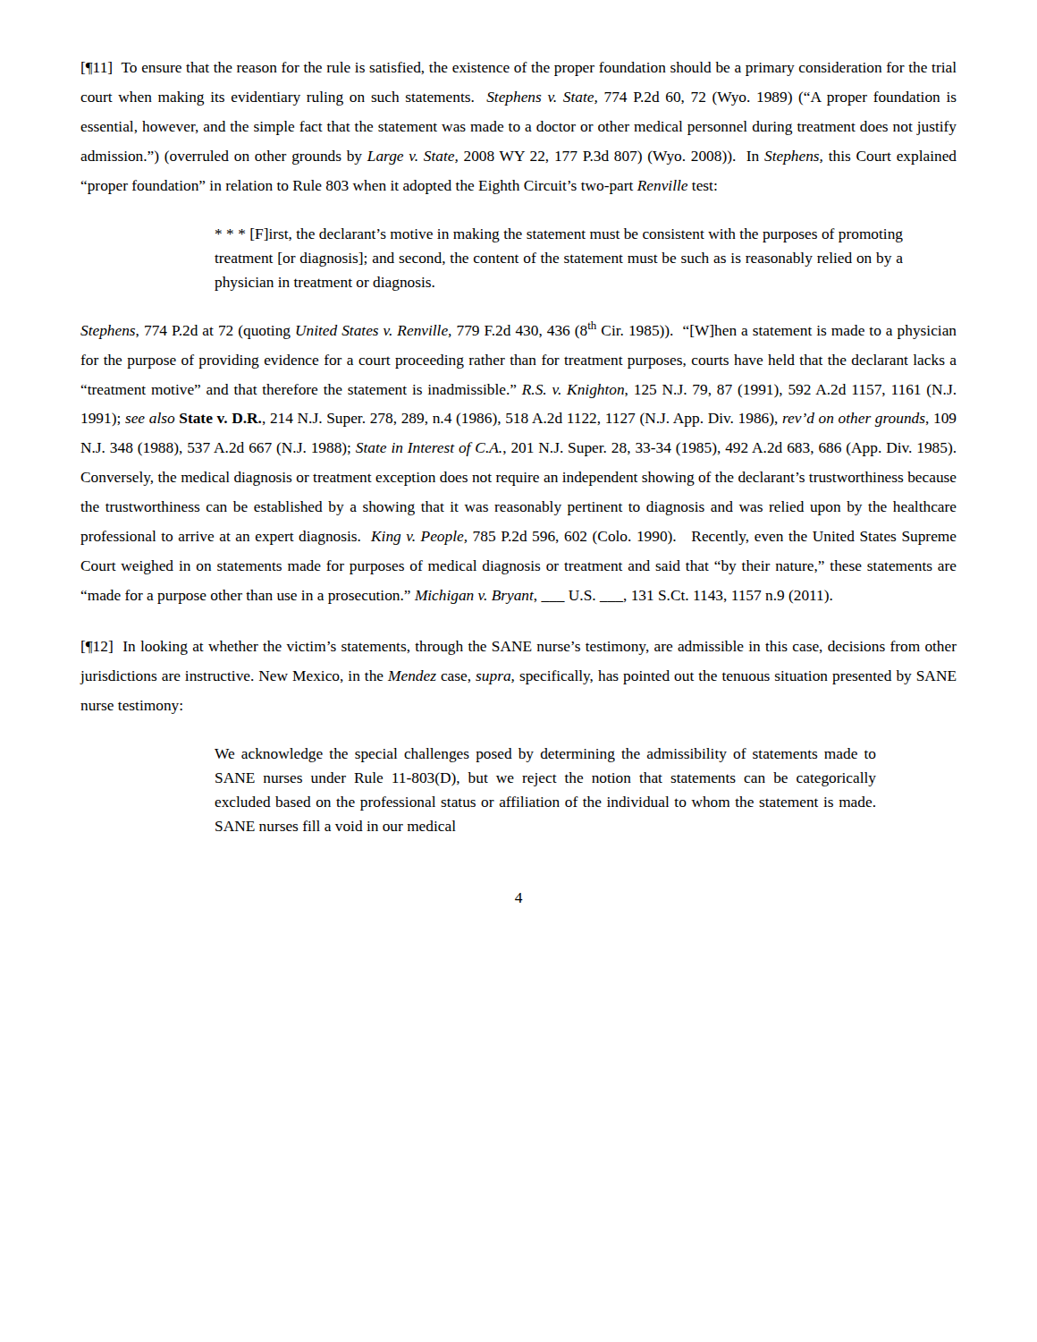[¶11] To ensure that the reason for the rule is satisfied, the existence of the proper foundation should be a primary consideration for the trial court when making its evidentiary ruling on such statements. Stephens v. State, 774 P.2d 60, 72 (Wyo. 1989) (“A proper foundation is essential, however, and the simple fact that the statement was made to a doctor or other medical personnel during treatment does not justify admission.”) (overruled on other grounds by Large v. State, 2008 WY 22, 177 P.3d 807) (Wyo. 2008)). In Stephens, this Court explained “proper foundation” in relation to Rule 803 when it adopted the Eighth Circuit’s two-part Renville test:
* * * [F]irst, the declarant’s motive in making the statement must be consistent with the purposes of promoting treatment [or diagnosis]; and second, the content of the statement must be such as is reasonably relied on by a physician in treatment or diagnosis.
Stephens, 774 P.2d at 72 (quoting United States v. Renville, 779 F.2d 430, 436 (8th Cir. 1985)). “[W]hen a statement is made to a physician for the purpose of providing evidence for a court proceeding rather than for treatment purposes, courts have held that the declarant lacks a “treatment motive” and that therefore the statement is inadmissible.” R.S. v. Knighton, 125 N.J. 79, 87 (1991), 592 A.2d 1157, 1161 (N.J. 1991); see also State v. D.R., 214 N.J. Super. 278, 289, n.4 (1986), 518 A.2d 1122, 1127 (N.J. App. Div. 1986), rev’d on other grounds, 109 N.J. 348 (1988), 537 A.2d 667 (N.J. 1988); State in Interest of C.A., 201 N.J. Super. 28, 33-34 (1985), 492 A.2d 683, 686 (App. Div. 1985). Conversely, the medical diagnosis or treatment exception does not require an independent showing of the declarant’s trustworthiness because the trustworthiness can be established by a showing that it was reasonably pertinent to diagnosis and was relied upon by the healthcare professional to arrive at an expert diagnosis. King v. People, 785 P.2d 596, 602 (Colo. 1990). Recently, even the United States Supreme Court weighed in on statements made for purposes of medical diagnosis or treatment and said that “by their nature,” these statements are “made for a purpose other than use in a prosecution.” Michigan v. Bryant, ___ U.S. ___, 131 S.Ct. 1143, 1157 n.9 (2011).
[¶12] In looking at whether the victim’s statements, through the SANE nurse’s testimony, are admissible in this case, decisions from other jurisdictions are instructive. New Mexico, in the Mendez case, supra, specifically, has pointed out the tenuous situation presented by SANE nurse testimony:
We acknowledge the special challenges posed by determining the admissibility of statements made to SANE nurses under Rule 11-803(D), but we reject the notion that statements can be categorically excluded based on the professional status or affiliation of the individual to whom the statement is made. SANE nurses fill a void in our medical
4